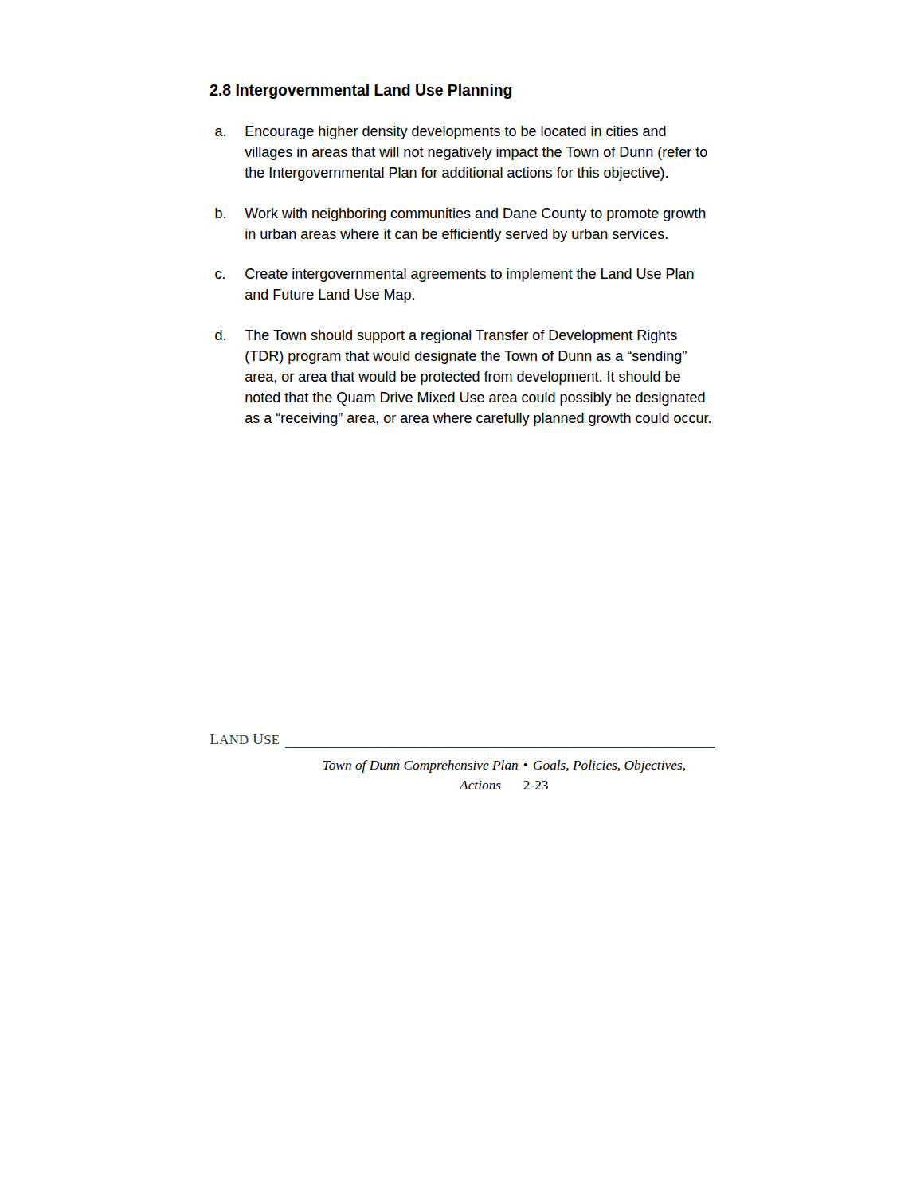2.8 Intergovernmental Land Use Planning
a. Encourage higher density developments to be located in cities and villages in areas that will not negatively impact the Town of Dunn (refer to the Intergovernmental Plan for additional actions for this objective).
b. Work with neighboring communities and Dane County to promote growth in urban areas where it can be efficiently served by urban services.
c. Create intergovernmental agreements to implement the Land Use Plan and Future Land Use Map.
d. The Town should support a regional Transfer of Development Rights (TDR) program that would designate the Town of Dunn as a “sending” area, or area that would be protected from development. It should be noted that the Quam Drive Mixed Use area could possibly be designated as a “receiving” area, or area where carefully planned growth could occur.
LAND USE
Town of Dunn Comprehensive Plan•Goals, Policies, Objectives, Actions 2-23